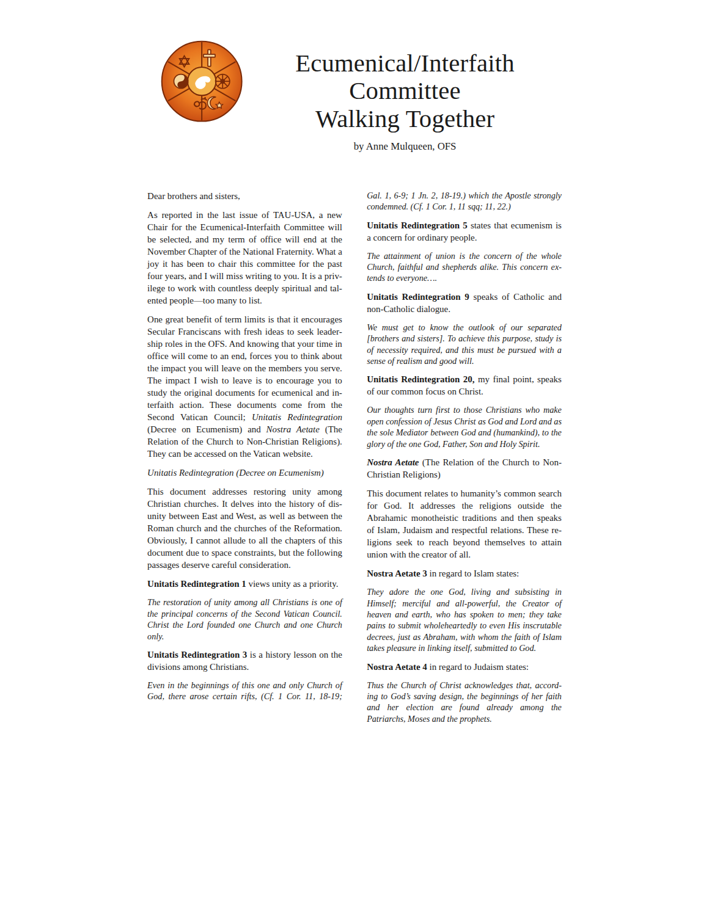Ecumenical/Interfaith Committee
Walking Together
by Anne Mulqueen, OFS
Dear brothers and sisters,
As reported in the last issue of TAU-USA, a new Chair for the Ecumenical-Interfaith Committee will be selected, and my term of office will end at the November Chapter of the National Fraternity. What a joy it has been to chair this committee for the past four years, and I will miss writing to you. It is a privilege to work with countless deeply spiritual and talented people—too many to list.
One great benefit of term limits is that it encourages Secular Franciscans with fresh ideas to seek leadership roles in the OFS. And knowing that your time in office will come to an end, forces you to think about the impact you will leave on the members you serve. The impact I wish to leave is to encourage you to study the original documents for ecumenical and interfaith action. These documents come from the Second Vatican Council; Unitatis Redintegration (Decree on Ecumenism) and Nostra Aetate (The Relation of the Church to Non-Christian Religions). They can be accessed on the Vatican website.
Unitatis Redintegration (Decree on Ecumenism)
This document addresses restoring unity among Christian churches. It delves into the history of disunity between East and West, as well as between the Roman church and the churches of the Reformation. Obviously, I cannot allude to all the chapters of this document due to space constraints, but the following passages deserve careful consideration.
Unitatis Redintegration 1 views unity as a priority.
The restoration of unity among all Christians is one of the principal concerns of the Second Vatican Council. Christ the Lord founded one Church and one Church only.
Unitatis Redintegration 3 is a history lesson on the divisions among Christians.
Even in the beginnings of this one and only Church of God, there arose certain rifts, (Cf. 1 Cor. 11, 18-19; Gal. 1, 6-9; 1 Jn. 2, 18-19.) which the Apostle strongly condemned. (Cf. 1 Cor. 1, 11 sqq; 11, 22.)
Unitatis Redintegration 5 states that ecumenism is a concern for ordinary people.
The attainment of union is the concern of the whole Church, faithful and shepherds alike. This concern extends to everyone….
Unitatis Redintegration 9 speaks of Catholic and non-Catholic dialogue.
We must get to know the outlook of our separated [brothers and sisters]. To achieve this purpose, study is of necessity required, and this must be pursued with a sense of realism and good will.
Unitatis Redintegration 20, my final point, speaks of our common focus on Christ.
Our thoughts turn first to those Christians who make open confession of Jesus Christ as God and Lord and as the sole Mediator between God and (humankind), to the glory of the one God, Father, Son and Holy Spirit.
Nostra Aetate (The Relation of the Church to Non-Christian Religions)
This document relates to humanity’s common search for God. It addresses the religions outside the Abrahamic monotheistic traditions and then speaks of Islam, Judaism and respectful relations. These religions seek to reach beyond themselves to attain union with the creator of all.
Nostra Aetate 3 in regard to Islam states:
They adore the one God, living and subsisting in Himself; merciful and all-powerful, the Creator of heaven and earth, who has spoken to men; they take pains to submit wholeheartedly to even His inscrutable decrees, just as Abraham, with whom the faith of Islam takes pleasure in linking itself, submitted to God.
Nostra Aetate 4 in regard to Judaism states:
Thus the Church of Christ acknowledges that, according to God’s saving design, the beginnings of her faith and her election are found already among the Patriarchs, Moses and the prophets.